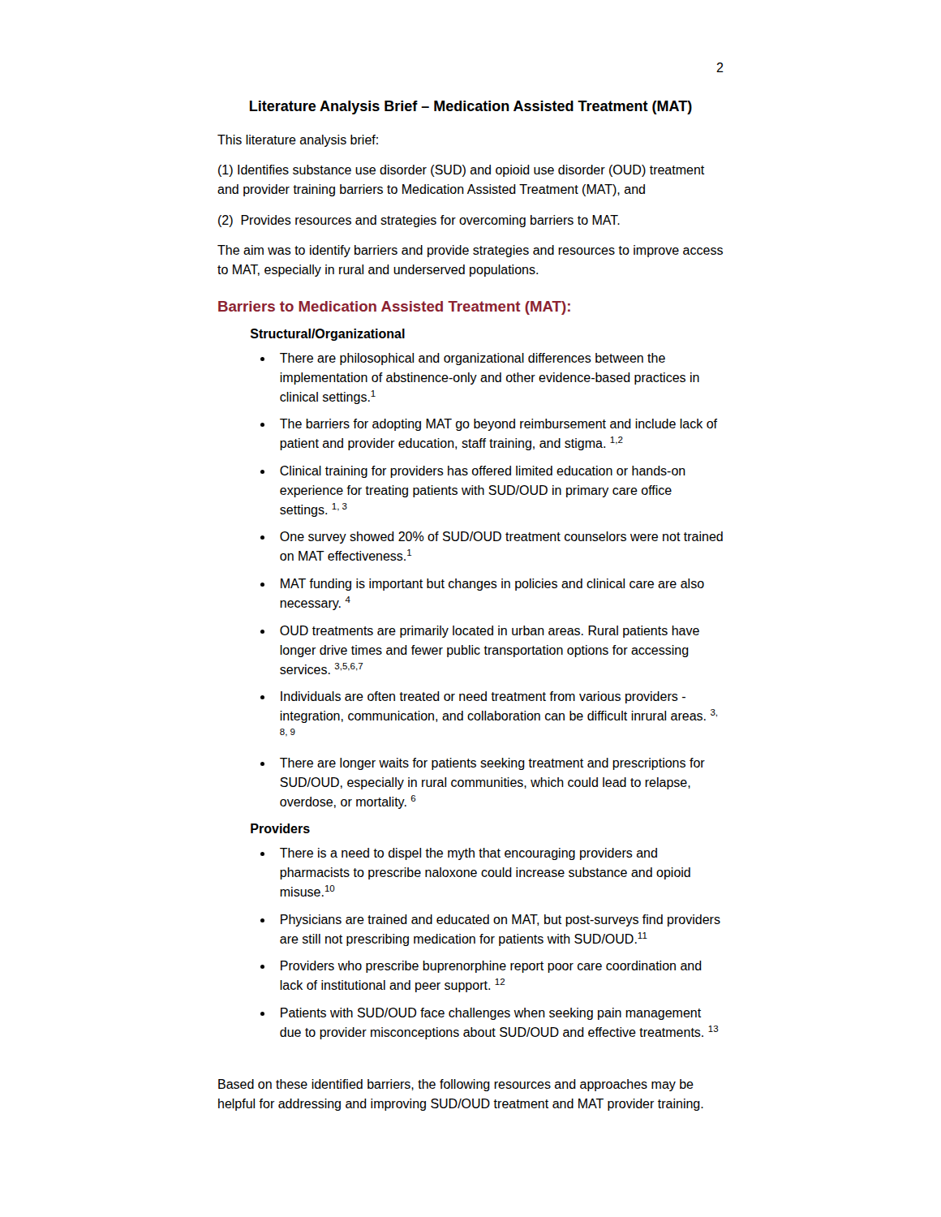2
Literature Analysis Brief – Medication Assisted Treatment (MAT)
This literature analysis brief:
(1) Identifies substance use disorder (SUD) and opioid use disorder (OUD) treatment and provider training barriers to Medication Assisted Treatment (MAT), and
(2) Provides resources and strategies for overcoming barriers to MAT.
The aim was to identify barriers and provide strategies and resources to improve access to MAT, especially in rural and underserved populations.
Barriers to Medication Assisted Treatment (MAT):
Structural/Organizational
There are philosophical and organizational differences between the implementation of abstinence-only and other evidence-based practices in clinical settings.1
The barriers for adopting MAT go beyond reimbursement and include lack of patient and provider education, staff training, and stigma. 1,2
Clinical training for providers has offered limited education or hands-on experience for treating patients with SUD/OUD in primary care office settings. 1, 3
One survey showed 20% of SUD/OUD treatment counselors were not trained on MAT effectiveness.1
MAT funding is important but changes in policies and clinical care are also necessary. 4
OUD treatments are primarily located in urban areas. Rural patients have longer drive times and fewer public transportation options for accessing services. 3,5,6,7
Individuals are often treated or need treatment from various providers -integration, communication, and collaboration can be difficult inrural areas. 3, 8, 9
There are longer waits for patients seeking treatment and prescriptions for SUD/OUD, especially in rural communities, which could lead to relapse, overdose, or mortality. 6
Providers
There is a need to dispel the myth that encouraging providers and pharmacists to prescribe naloxone could increase substance and opioid misuse.10
Physicians are trained and educated on MAT, but post-surveys find providers are still not prescribing medication for patients with SUD/OUD.11
Providers who prescribe buprenorphine report poor care coordination and lack of institutional and peer support. 12
Patients with SUD/OUD face challenges when seeking pain management due to provider misconceptions about SUD/OUD and effective treatments. 13
Based on these identified barriers, the following resources and approaches may be helpful for addressing and improving SUD/OUD treatment and MAT provider training.